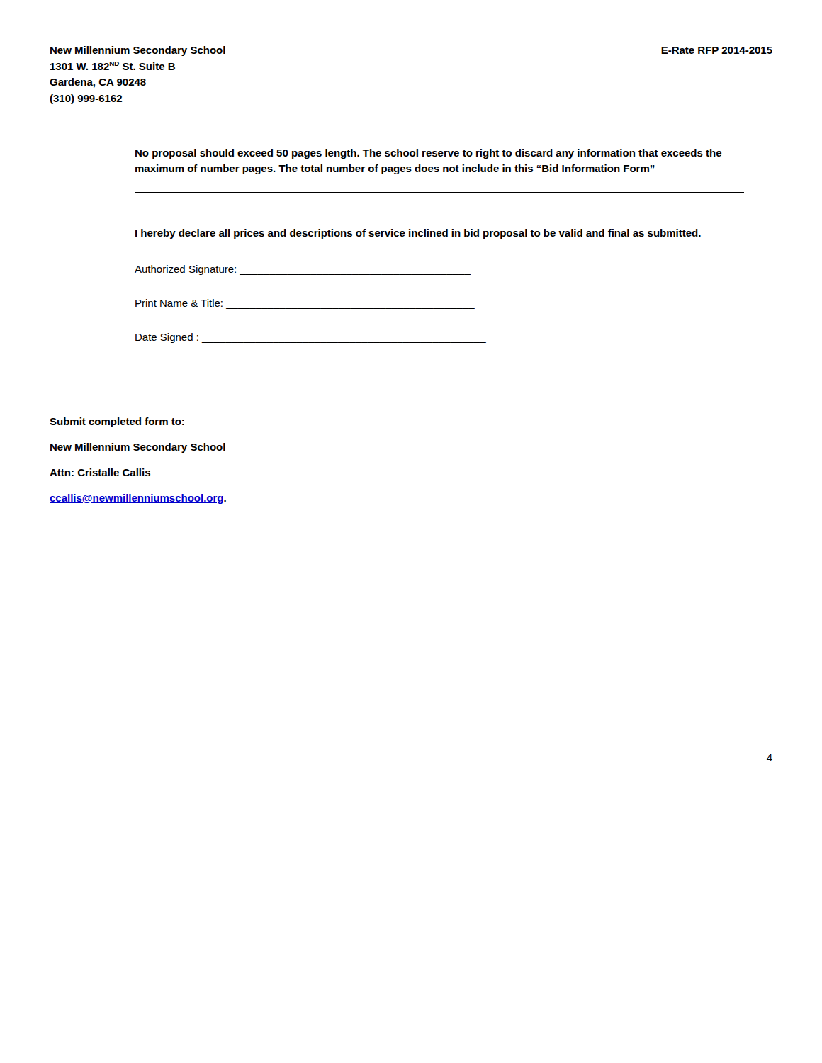New Millennium Secondary School
1301 W. 182ND St. Suite B
Gardena, CA 90248
(310) 999-6162
E-Rate RFP 2014-2015
No proposal should exceed 50 pages length. The school reserve to right to discard any information that exceeds the maximum of number pages. The total number of pages does not include in this “Bid Information Form”
I hereby declare all prices and descriptions of service inclined in bid proposal to be valid and final as submitted.
Authorized Signature: _______________________________________
Print Name & Title: __________________________________________
Date Signed : ________________________________________________
Submit completed form to:
New Millennium Secondary School
Attn: Cristalle Callis
ccallis@newmillenniumschool.org.
4